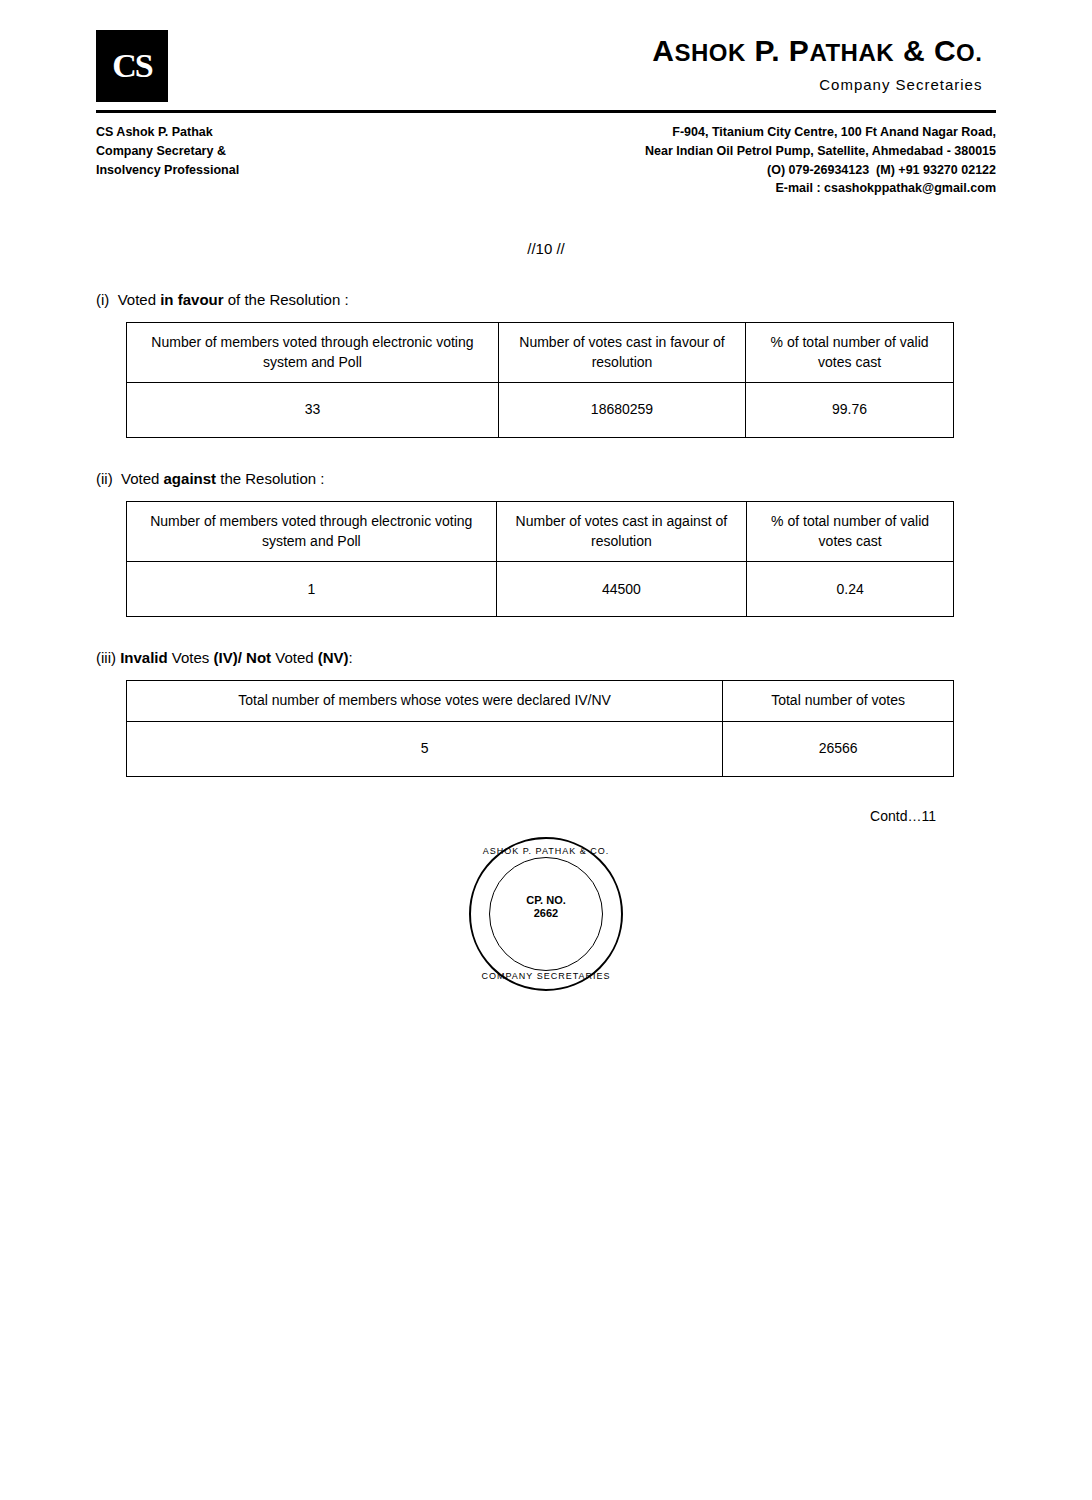CS
ASHOK P. PATHAK & CO.
Company Secretaries
CS Ashok P. Pathak
Company Secretary &
Insolvency Professional
F-904, Titanium City Centre, 100 Ft Anand Nagar Road,
Near Indian Oil Petrol Pump, Satellite, Ahmedabad - 380015
(O) 079-26934123 (M) +91 93270 02122
E-mail : csashokppathak@gmail.com
//10 //
(i) Voted in favour of the Resolution :
| Number of members voted through electronic voting system and Poll | Number of votes cast in favour of resolution | % of total number of valid votes cast |
| --- | --- | --- |
| 33 | 18680259 | 99.76 |
(ii) Voted against the Resolution :
| Number of members voted through electronic voting system and Poll | Number of votes cast in against of resolution | % of total number of valid votes cast |
| --- | --- | --- |
| 1 | 44500 | 0.24 |
(iii) Invalid Votes (IV)/ Not Voted (NV):
| Total number of members whose votes were declared IV/NV | Total number of votes |
| --- | --- |
| 5 | 26566 |
Contd…11
ASHOK P. PATHAK & CO.
CP. NO.
2662
COMPANY SECRETARIES